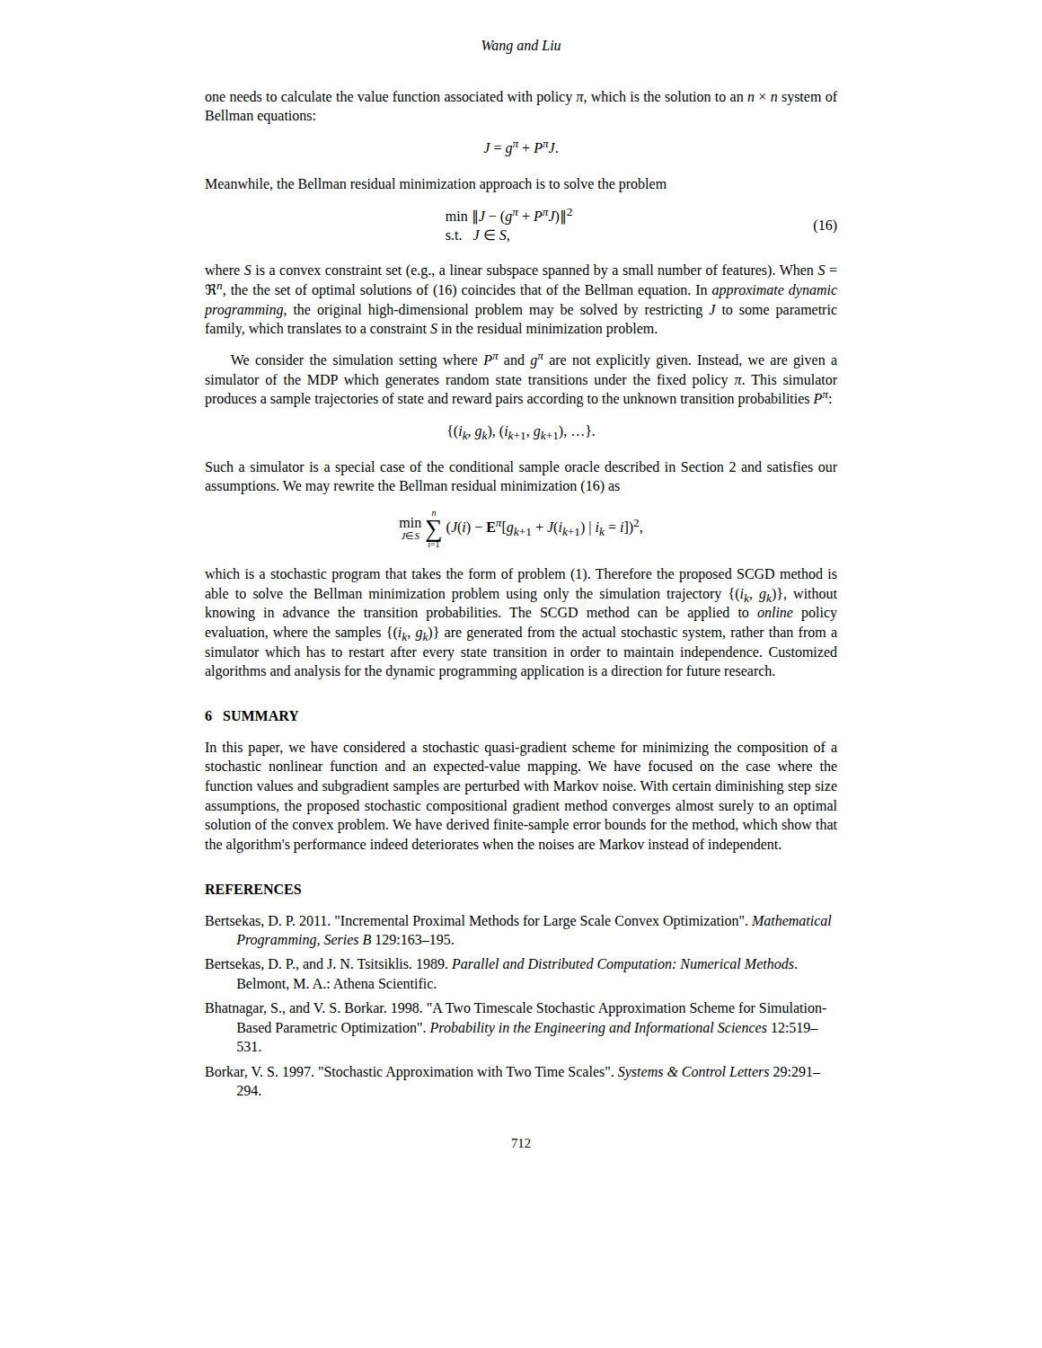Wang and Liu
one needs to calculate the value function associated with policy π, which is the solution to an n × n system of Bellman equations:
J = gπ + PπJ.
Meanwhile, the Bellman residual minimization approach is to solve the problem
| min ∥ J − ( g π + P π J )∥ 2 s.t. J ∈ S , | (16) |
where S is a convex constraint set (e.g., a linear subspace spanned by a small number of features). When S = ℜn, the the set of optimal solutions of (16) coincides that of the Bellman equation. In approximate dynamic programming, the original high-dimensional problem may be solved by restricting J to some parametric family, which translates to a constraint S in the residual minimization problem.
We consider the simulation setting where Pπ and gπ are not explicitly given. Instead, we are given a simulator of the MDP which generates random state transitions under the fixed policy π. This simulator produces a sample trajectories of state and reward pairs according to the unknown transition probabilities Pπ:
{(ik, gk), (ik+1, gk+1), …}.
Such a simulator is a special case of the conditional sample oracle described in Section 2 and satisfies our assumptions. We may rewrite the Bellman residual minimization (16) as
min J∈S n∑i=1 (J(i) − Eπ[gk+1 + J(ik+1) | ik = i])2,
which is a stochastic program that takes the form of problem (1). Therefore the proposed SCGD method is able to solve the Bellman minimization problem using only the simulation trajectory {(ik, gk)}, without knowing in advance the transition probabilities. The SCGD method can be applied to online policy evaluation, where the samples {(ik, gk)} are generated from the actual stochastic system, rather than from a simulator which has to restart after every state transition in order to maintain independence. Customized algorithms and analysis for the dynamic programming application is a direction for future research.
6 SUMMARY
In this paper, we have considered a stochastic quasi-gradient scheme for minimizing the composition of a stochastic nonlinear function and an expected-value mapping. We have focused on the case where the function values and subgradient samples are perturbed with Markov noise. With certain diminishing step size assumptions, the proposed stochastic compositional gradient method converges almost surely to an optimal solution of the convex problem. We have derived finite-sample error bounds for the method, which show that the algorithm's performance indeed deteriorates when the noises are Markov instead of independent.
REFERENCES
Bertsekas, D. P. 2011. "Incremental Proximal Methods for Large Scale Convex Optimization". Mathematical Programming, Series B 129:163–195.
Bertsekas, D. P., and J. N. Tsitsiklis. 1989. Parallel and Distributed Computation: Numerical Methods. Belmont, M. A.: Athena Scientific.
Bhatnagar, S., and V. S. Borkar. 1998. "A Two Timescale Stochastic Approximation Scheme for Simulation-Based Parametric Optimization". Probability in the Engineering and Informational Sciences 12:519–531.
Borkar, V. S. 1997. "Stochastic Approximation with Two Time Scales". Systems & Control Letters 29:291–294.
712